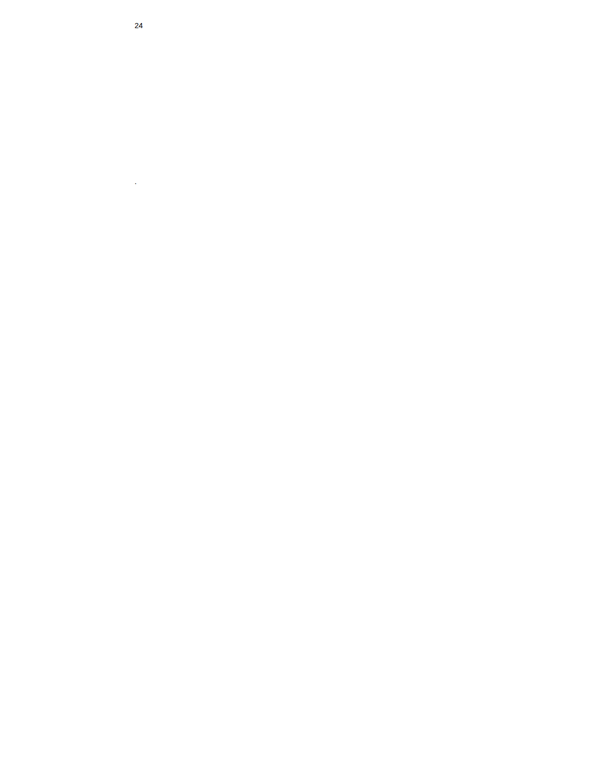24
.